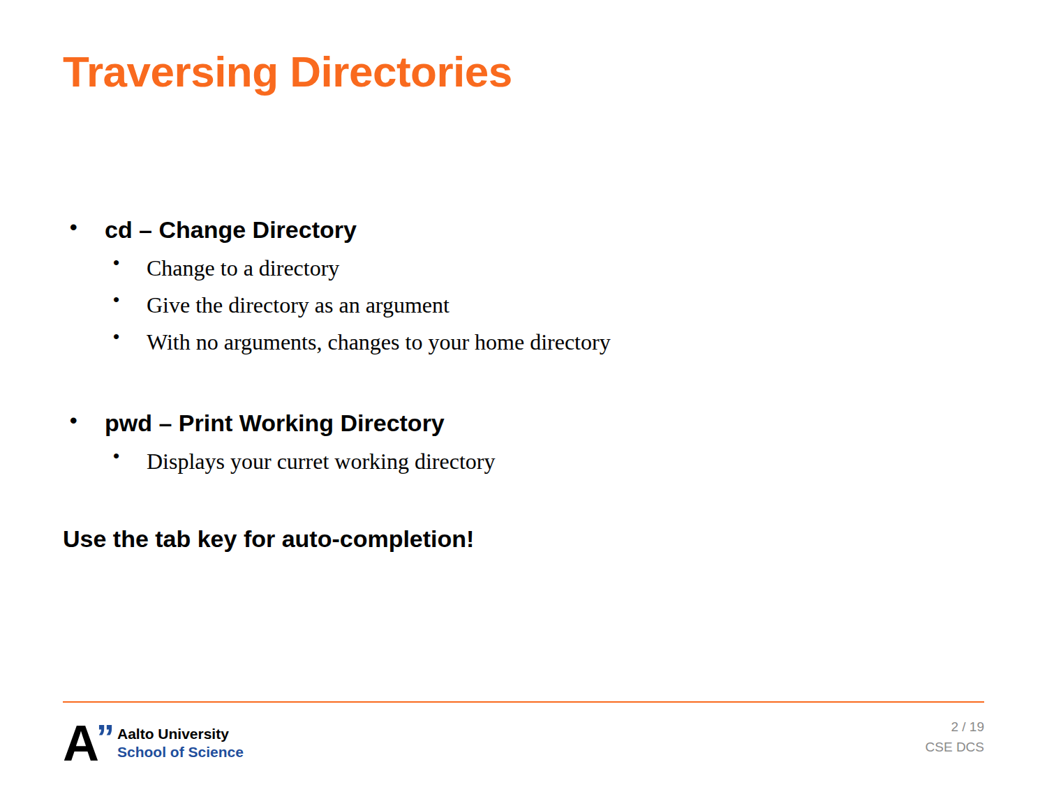Traversing Directories
cd – Change Directory
Change to a directory
Give the directory as an argument
With no arguments, changes to your home directory
pwd – Print Working Directory
Displays your curret working directory
Use the tab key for auto-completion!
A” Aalto University
School of Science
2 / 19
CSE DCS